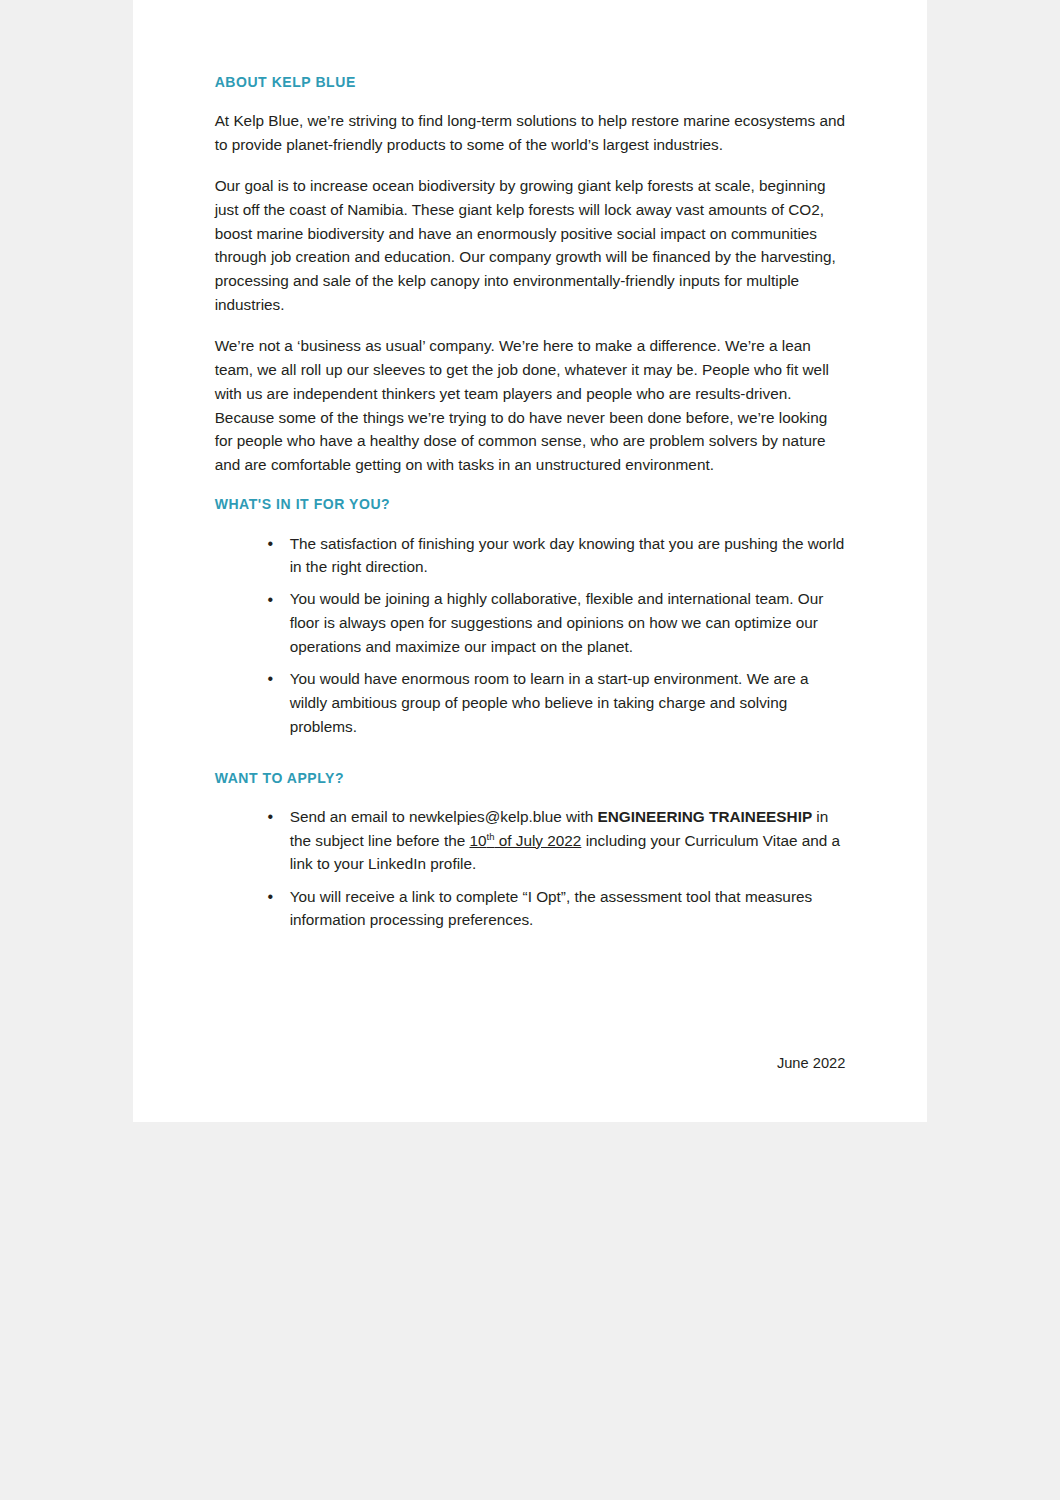About Kelp Blue
At Kelp Blue, we’re striving to find long-term solutions to help restore marine ecosystems and to provide planet-friendly products to some of the world’s largest industries.
Our goal is to increase ocean biodiversity by growing giant kelp forests at scale, beginning just off the coast of Namibia. These giant kelp forests will lock away vast amounts of CO2, boost marine biodiversity and have an enormously positive social impact on communities through job creation and education. Our company growth will be financed by the harvesting, processing and sale of the kelp canopy into environmentally-friendly inputs for multiple industries.
We’re not a ‘business as usual’ company. We’re here to make a difference. We’re a lean team, we all roll up our sleeves to get the job done, whatever it may be. People who fit well with us are independent thinkers yet team players and people who are results-driven. Because some of the things we’re trying to do have never been done before, we’re looking for people who have a healthy dose of common sense, who are problem solvers by nature and are comfortable getting on with tasks in an unstructured environment.
What's in it for you?
The satisfaction of finishing your work day knowing that you are pushing the world in the right direction.
You would be joining a highly collaborative, flexible and international team. Our floor is always open for suggestions and opinions on how we can optimize our operations and maximize our impact on the planet.
You would have enormous room to learn in a start-up environment. We are a wildly ambitious group of people who believe in taking charge and solving problems.
Want to apply?
Send an email to newkelpies@kelp.blue with ENGINEERING TRAINEESHIP in the subject line before the 10th of July 2022 including your Curriculum Vitae and a link to your LinkedIn profile.
You will receive a link to complete “I Opt”, the assessment tool that measures information processing preferences.
June 2022